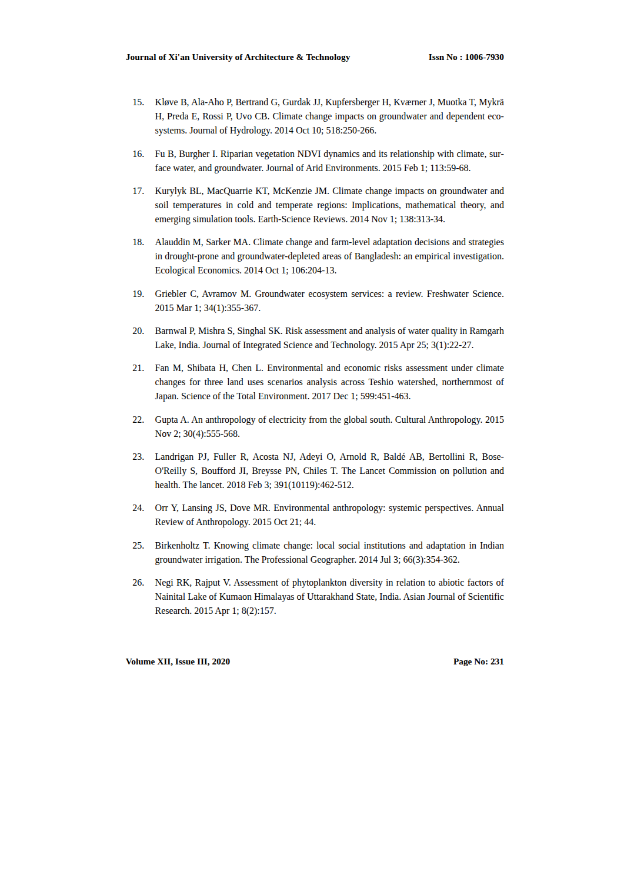Journal of Xi'an University of Architecture & Technology Issn No : 1006-7930
15. Kløve B, Ala-Aho P, Bertrand G, Gurdak JJ, Kupfersberger H, Kværner J, Muotka T, Mykrä H, Preda E, Rossi P, Uvo CB. Climate change impacts on groundwater and dependent ecosystems. Journal of Hydrology. 2014 Oct 10; 518:250-266.
16. Fu B, Burgher I. Riparian vegetation NDVI dynamics and its relationship with climate, surface water, and groundwater. Journal of Arid Environments. 2015 Feb 1; 113:59-68.
17. Kurylyk BL, MacQuarrie KT, McKenzie JM. Climate change impacts on groundwater and soil temperatures in cold and temperate regions: Implications, mathematical theory, and emerging simulation tools. Earth-Science Reviews. 2014 Nov 1; 138:313-34.
18. Alauddin M, Sarker MA. Climate change and farm-level adaptation decisions and strategies in drought-prone and groundwater-depleted areas of Bangladesh: an empirical investigation. Ecological Economics. 2014 Oct 1; 106:204-13.
19. Griebler C, Avramov M. Groundwater ecosystem services: a review. Freshwater Science. 2015 Mar 1; 34(1):355-367.
20. Barnwal P, Mishra S, Singhal SK. Risk assessment and analysis of water quality in Ramgarh Lake, India. Journal of Integrated Science and Technology. 2015 Apr 25; 3(1):22-27.
21. Fan M, Shibata H, Chen L. Environmental and economic risks assessment under climate changes for three land uses scenarios analysis across Teshio watershed, northernmost of Japan. Science of the Total Environment. 2017 Dec 1; 599:451-463.
22. Gupta A. An anthropology of electricity from the global south. Cultural Anthropology. 2015 Nov 2; 30(4):555-568.
23. Landrigan PJ, Fuller R, Acosta NJ, Adeyi O, Arnold R, Baldé AB, Bertollini R, Bose-O'Reilly S, Boufford JI, Breysse PN, Chiles T. The Lancet Commission on pollution and health. The lancet. 2018 Feb 3; 391(10119):462-512.
24. Orr Y, Lansing JS, Dove MR. Environmental anthropology: systemic perspectives. Annual Review of Anthropology. 2015 Oct 21; 44.
25. Birkenholtz T. Knowing climate change: local social institutions and adaptation in Indian groundwater irrigation. The Professional Geographer. 2014 Jul 3; 66(3):354-362.
26. Negi RK, Rajput V. Assessment of phytoplankton diversity in relation to abiotic factors of Nainital Lake of Kumaon Himalayas of Uttarakhand State, India. Asian Journal of Scientific Research. 2015 Apr 1; 8(2):157.
Volume XII, Issue III, 2020 Page No: 231